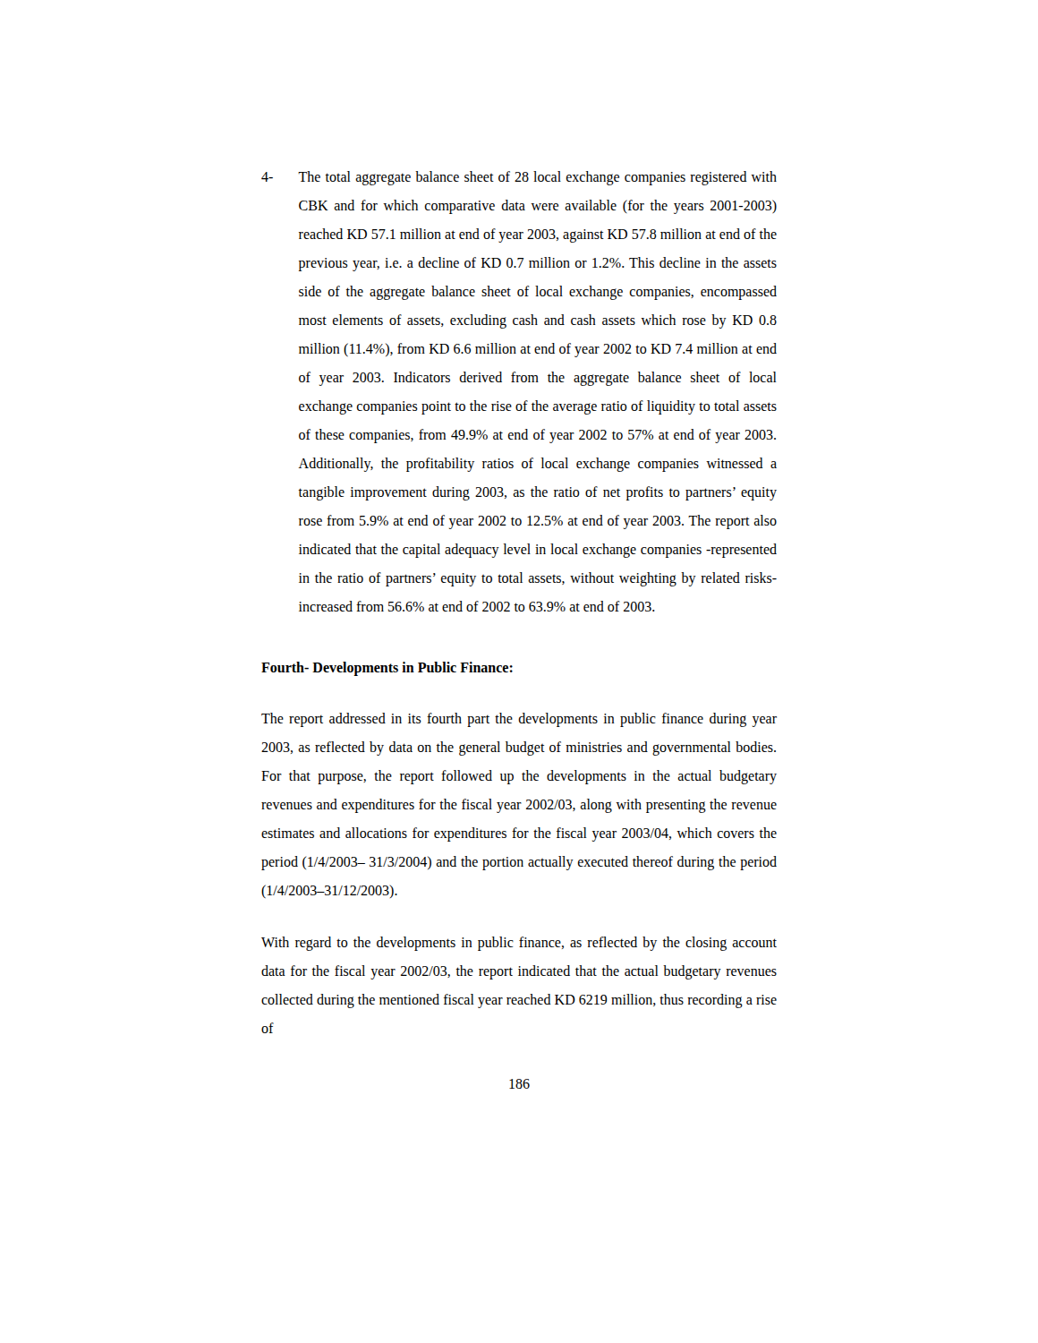4- The total aggregate balance sheet of 28 local exchange companies registered with CBK and for which comparative data were available (for the years 2001-2003) reached KD 57.1 million at end of year 2003, against KD 57.8 million at end of the previous year, i.e. a decline of KD 0.7 million or 1.2%. This decline in the assets side of the aggregate balance sheet of local exchange companies, encompassed most elements of assets, excluding cash and cash assets which rose by KD 0.8 million (11.4%), from KD 6.6 million at end of year 2002 to KD 7.4 million at end of year 2003. Indicators derived from the aggregate balance sheet of local exchange companies point to the rise of the average ratio of liquidity to total assets of these companies, from 49.9% at end of year 2002 to 57% at end of year 2003. Additionally, the profitability ratios of local exchange companies witnessed a tangible improvement during 2003, as the ratio of net profits to partners’ equity rose from 5.9% at end of year 2002 to 12.5% at end of year 2003. The report also indicated that the capital adequacy level in local exchange companies -represented in the ratio of partners’ equity to total assets, without weighting by related risks- increased from 56.6% at end of 2002 to 63.9% at end of 2003.
Fourth- Developments in Public Finance:
The report addressed in its fourth part the developments in public finance during year 2003, as reflected by data on the general budget of ministries and governmental bodies. For that purpose, the report followed up the developments in the actual budgetary revenues and expenditures for the fiscal year 2002/03, along with presenting the revenue estimates and allocations for expenditures for the fiscal year 2003/04, which covers the period (1/4/2003– 31/3/2004) and the portion actually executed thereof during the period (1/4/2003–31/12/2003).
With regard to the developments in public finance, as reflected by the closing account data for the fiscal year 2002/03, the report indicated that the actual budgetary revenues collected during the mentioned fiscal year reached KD 6219 million, thus recording a rise of
186